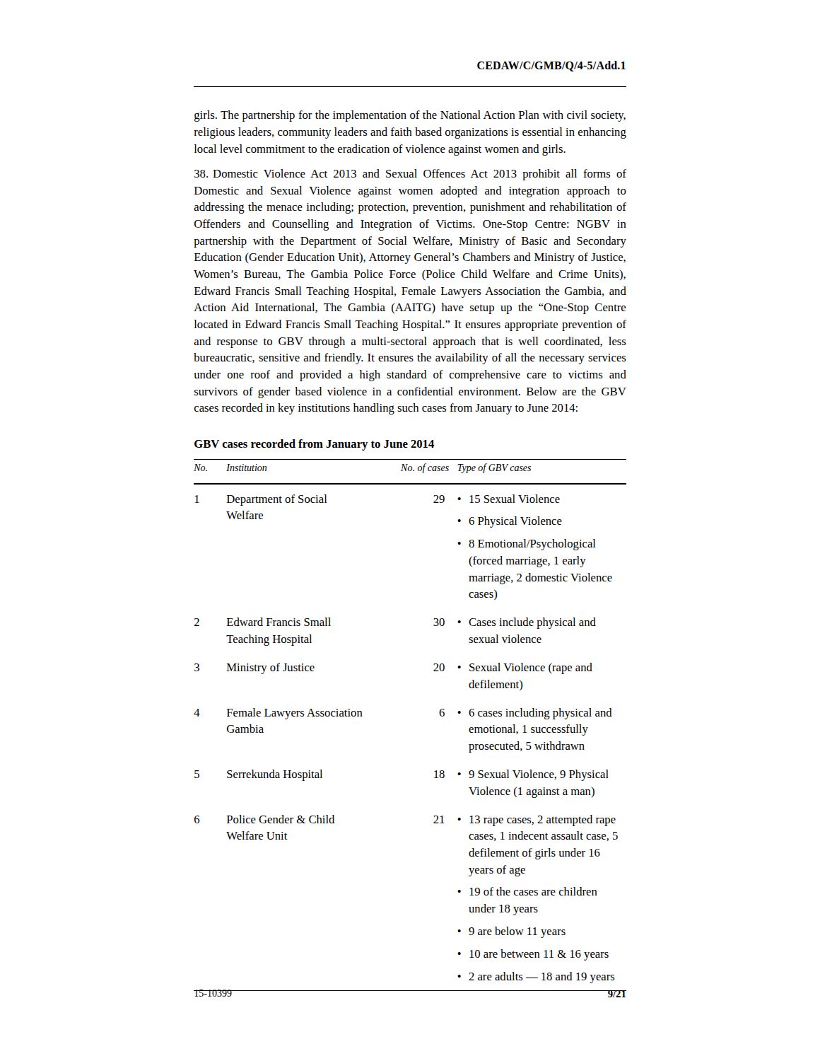CEDAW/C/GMB/Q/4-5/Add.1
girls. The partnership for the implementation of the National Action Plan with civil society, religious leaders, community leaders and faith based organizations is essential in enhancing local level commitment to the eradication of violence against women and girls.
38. Domestic Violence Act 2013 and Sexual Offences Act 2013 prohibit all forms of Domestic and Sexual Violence against women adopted and integration approach to addressing the menace including; protection, prevention, punishment and rehabilitation of Offenders and Counselling and Integration of Victims. One-Stop Centre: NGBV in partnership with the Department of Social Welfare, Ministry of Basic and Secondary Education (Gender Education Unit), Attorney General’s Chambers and Ministry of Justice, Women’s Bureau, The Gambia Police Force (Police Child Welfare and Crime Units), Edward Francis Small Teaching Hospital, Female Lawyers Association the Gambia, and Action Aid International, The Gambia (AAITG) have setup up the “One-Stop Centre located in Edward Francis Small Teaching Hospital.” It ensures appropriate prevention of and response to GBV through a multi-sectoral approach that is well coordinated, less bureaucratic, sensitive and friendly. It ensures the availability of all the necessary services under one roof and provided a high standard of comprehensive care to victims and survivors of gender based violence in a confidential environment. Below are the GBV cases recorded in key institutions handling such cases from January to June 2014:
GBV cases recorded from January to June 2014
| No. | Institution | No. of cases | Type of GBV cases |
| --- | --- | --- | --- |
| 1 | Department of Social Welfare | 29 | 15 Sexual Violence 6 Physical Violence 8 Emotional/Psychological (forced marriage, 1 early marriage, 2 domestic Violence cases) |
| 2 | Edward Francis Small Teaching Hospital | 30 | Cases include physical and sexual violence |
| 3 | Ministry of Justice | 20 | Sexual Violence (rape and defilement) |
| 4 | Female Lawyers Association Gambia | 6 | 6 cases including physical and emotional, 1 successfully prosecuted, 5 withdrawn |
| 5 | Serrekunda Hospital | 18 | 9 Sexual Violence, 9 Physical Violence (1 against a man) |
| 6 | Police Gender & Child Welfare Unit | 21 | 13 rape cases, 2 attempted rape cases, 1 indecent assault case, 5 defilement of girls under 16 years of age 19 of the cases are children under 18 years 9 are below 11 years 10 are between 11 & 16 years 2 are adults — 18 and 19 years |
15-10399 9/21